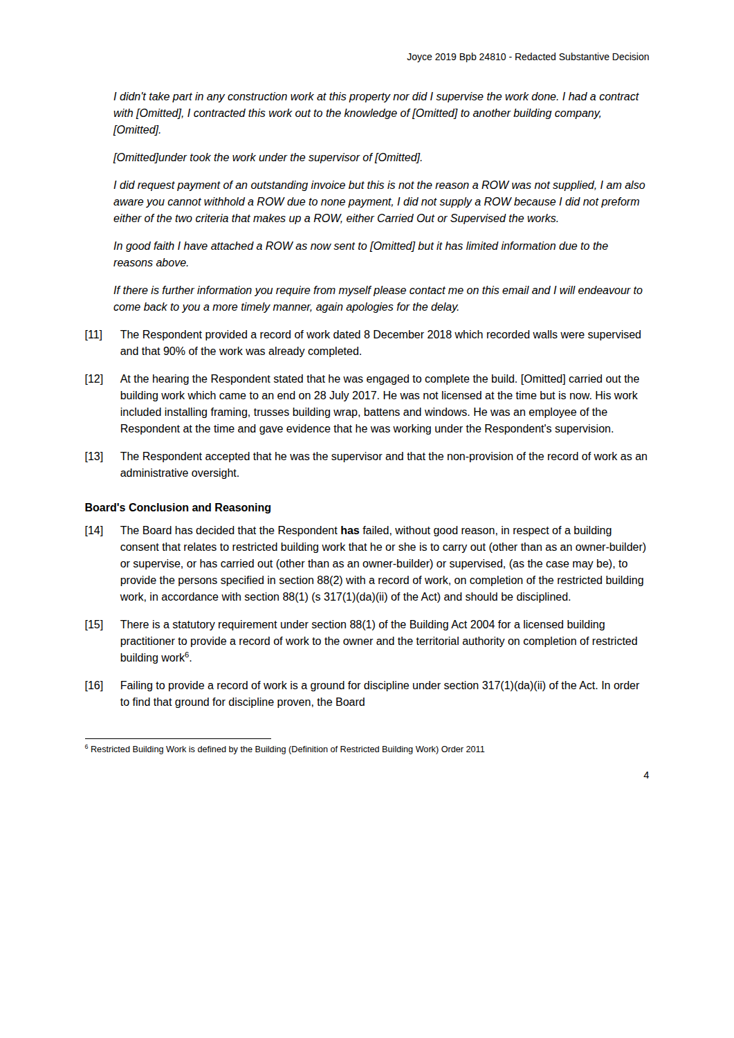Joyce 2019 Bpb 24810 - Redacted Substantive Decision
I didn't take part in any construction work at this property nor did I supervise the work done. I had a contract with [Omitted], I contracted this work out to the knowledge of [Omitted] to another building company, [Omitted].
[Omitted]under took the work under the supervisor of [Omitted].
I did request payment of an outstanding invoice but this is not the reason a ROW was not supplied, I am also aware you cannot withhold a ROW due to none payment, I did not supply a ROW because I did not preform either of the two criteria that makes up a ROW, either Carried Out or Supervised the works.
In good faith I have attached a ROW as now sent to [Omitted] but it has limited information due to the reasons above.
If there is further information you require from myself please contact me on this email and I will endeavour to come back to you a more timely manner, again apologies for the delay.
[11] The Respondent provided a record of work dated 8 December 2018 which recorded walls were supervised and that 90% of the work was already completed.
[12] At the hearing the Respondent stated that he was engaged to complete the build. [Omitted] carried out the building work which came to an end on 28 July 2017. He was not licensed at the time but is now. His work included installing framing, trusses building wrap, battens and windows. He was an employee of the Respondent at the time and gave evidence that he was working under the Respondent's supervision.
[13] The Respondent accepted that he was the supervisor and that the non-provision of the record of work as an administrative oversight.
Board's Conclusion and Reasoning
[14] The Board has decided that the Respondent has failed, without good reason, in respect of a building consent that relates to restricted building work that he or she is to carry out (other than as an owner-builder) or supervise, or has carried out (other than as an owner-builder) or supervised, (as the case may be), to provide the persons specified in section 88(2) with a record of work, on completion of the restricted building work, in accordance with section 88(1) (s 317(1)(da)(ii) of the Act) and should be disciplined.
[15] There is a statutory requirement under section 88(1) of the Building Act 2004 for a licensed building practitioner to provide a record of work to the owner and the territorial authority on completion of restricted building work6.
[16] Failing to provide a record of work is a ground for discipline under section 317(1)(da)(ii) of the Act. In order to find that ground for discipline proven, the Board
6 Restricted Building Work is defined by the Building (Definition of Restricted Building Work) Order 2011
4